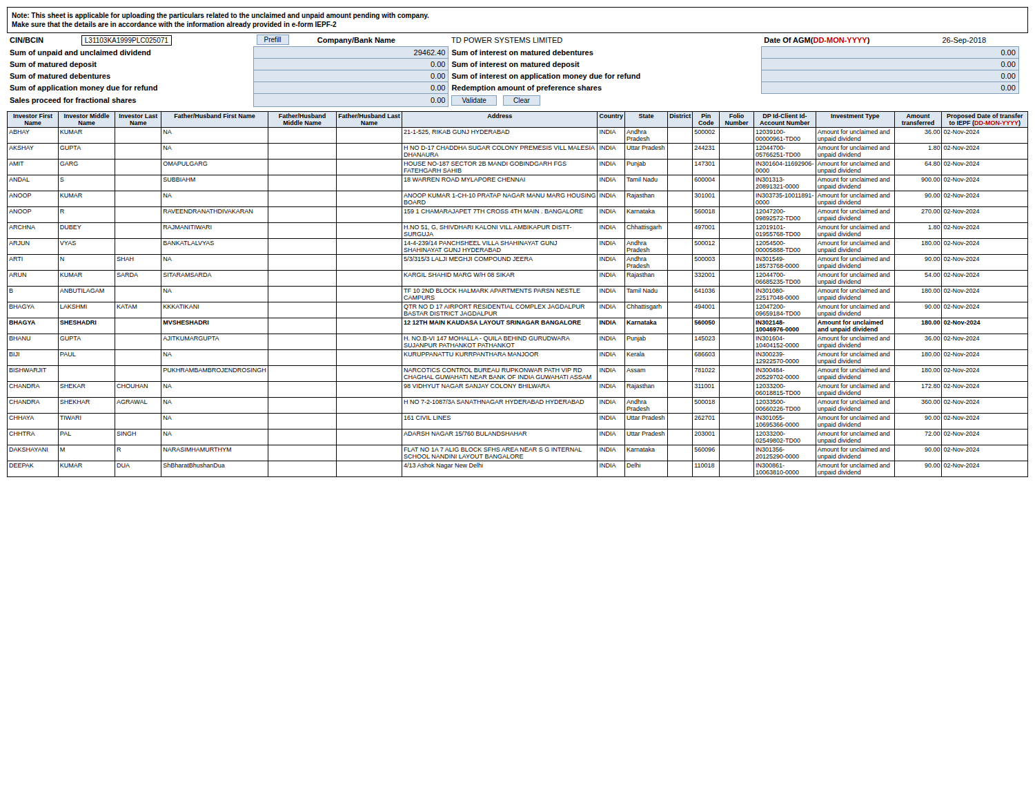Note: This sheet is applicable for uploading the particulars related to the unclaimed and unpaid amount pending with company.
Make sure that the details are in accordance with the information already provided in e-form IEPF-2
| CIN/BCIN | L31103KA1999PLC025071 | Prefill | Company/Bank Name | TD POWER SYSTEMS LIMITED | | Date Of AGM( DD-MON-YYYY ) | 26-Sep-2018 | |
| Sum of unpaid and unclaimed dividend | 29462.40 | Sum of interest on matured debentures | 0.00 | |
| Sum of matured deposit | 0.00 | Sum of interest on matured deposit | 0.00 | |
| Sum of matured debentures | 0.00 | Sum of interest on application money due for refund | 0.00 | |
| Sum of application money due for refund | 0.00 | Redemption amount of preference shares | 0.00 | |
| Sales proceed for fractional shares | 0.00 | Validate Clear | |
| Investor First Name | Investor Middle Name | Investor Last Name | Father/Husband First Name | Father/Husband Middle Name | Father/Husband Last Name | Address | Country | State | District | Pin Code | Folio Number | DP Id-Client Id-Account Number | Investment Type | Amount transferred | Proposed Date of transfer to IEPF ( DD-MON-YYYY ) |
| --- | --- | --- | --- | --- | --- | --- | --- | --- | --- | --- | --- | --- | --- | --- | --- |
| ABHAY | KUMAR | | NA | | | 21-1-525, RIKAB GUNJ HYDERABAD | INDIA | Andhra Pradesh | | 500002 | | 12039100-00000961-TD00 | Amount for unclaimed and unpaid dividend | 36.00 | 02-Nov-2024 |
| AKSHAY | GUPTA | | NA | | | H NO D-17 CHADDHA SUGAR COLONY PREMESIS VILL MALESIA DHANAURA | INDIA | Uttar Pradesh | | 244231 | | 12044700-05766251-TD00 | Amount for unclaimed and unpaid dividend | 1.80 | 02-Nov-2024 |
| AMIT | GARG | | OMAPULGARG | | | HOUSE NO-187 SECTOR 2B MANDI GOBINDGARH FGS FATEHGARH SAHIB | INDIA | Punjab | | 147301 | | IN301604-11692906-0000 | Amount for unclaimed and unpaid dividend | 64.80 | 02-Nov-2024 |
| ANDAL | S | | SUBBIAHM | | | 18 WARREN ROAD MYLAPORE CHENNAI | INDIA | Tamil Nadu | | 600004 | | IN301313-20891321-0000 | Amount for unclaimed and unpaid dividend | 900.00 | 02-Nov-2024 |
| ANOOP | KUMAR | | NA | | | ANOOP KUMAR 1-CH-10 PRATAP NAGAR MANU MARG HOUSING BOARD | INDIA | Rajasthan | | 301001 | | IN303735-10011891-0000 | Amount for unclaimed and unpaid dividend | 90.00 | 02-Nov-2024 |
| ANOOP | R | | RAVEENDRANATHDIVAKARAN | | | 159 1 CHAMARAJAPET 7TH CROSS 4TH MAIN . BANGALORE | INDIA | Karnataka | | 560018 | | 12047200-09892572-TD00 | Amount for unclaimed and unpaid dividend | 270.00 | 02-Nov-2024 |
| ARCHNA | DUBEY | | RAJMANITIWARI | | | H.NO 51, G, SHIVDHARI KALONI VILL AMBIKAPUR DISTT- SURGUJA | INDIA | Chhattisgarh | | 497001 | | 12019101-01955768-TD00 | Amount for unclaimed and unpaid dividend | 1.80 | 02-Nov-2024 |
| ARJUN | VYAS | | BANKATLALVYAS | | | 14-4-239/14 PANCHSHEEL VILLA SHAHINAYAT GUNJ SHAHINAYAT GUNJ HYDERABAD | INDIA | Andhra Pradesh | | 500012 | | 12054500-00005888-TD00 | Amount for unclaimed and unpaid dividend | 180.00 | 02-Nov-2024 |
| ARTI | N | SHAH | NA | | | 5/3/315/3 LALJI MEGHJI COMPOUND JEERA | INDIA | Andhra Pradesh | | 500003 | | IN301549-18573768-0000 | Amount for unclaimed and unpaid dividend | 90.00 | 02-Nov-2024 |
| ARUN | KUMAR | SARDA | SITARAMSARDA | | | KARGIL SHAHID MARG W/H 08 SIKAR | INDIA | Rajasthan | | 332001 | | 12044700-06685235-TD00 | Amount for unclaimed and unpaid dividend | 54.00 | 02-Nov-2024 |
| B | ANBUTILAGAM | | NA | | | TF 10 2ND BLOCK HALMARK APARTMENTS PARSN NESTLE CAMPURS | INDIA | Tamil Nadu | | 641036 | | IN301080-22517048-0000 | Amount for unclaimed and unpaid dividend | 180.00 | 02-Nov-2024 |
| BHAGYA | LAKSHMI | KATAM | KKKATIKANI | | | QTR NO D 17 AIRPORT RESIDENTIAL COMPLEX JAGDALPUR BASTAR DISTRICT JAGDALPUR | INDIA | Chhattisgarh | | 494001 | | 12047200-09659184-TD00 | Amount for unclaimed and unpaid dividend | 90.00 | 02-Nov-2024 |
| BHAGYA | SHESHADRI | | MVSHESHADRI | | | 12 12TH MAIN KAUDASA LAYOUT SRINAGAR BANGALORE | INDIA | Karnataka | | 560050 | | IN302148-10046976-0000 | Amount for unclaimed and unpaid dividend | 180.00 | 02-Nov-2024 |
| BHANU | GUPTA | | AJITKUMARGUPTA | | | H. NO.B-VI 147 MOHALLA - QUILA BEHIND GURUDWARA SUJANPUR PATHANKOT PATHANKOT | INDIA | Punjab | | 145023 | | IN301604-10404152-0000 | Amount for unclaimed and unpaid dividend | 36.00 | 02-Nov-2024 |
| BIJI | PAUL | | NA | | | KURUPPANATTU KURRPANTHARA MANJOOR | INDIA | Kerala | | 686603 | | IN300239-12922570-0000 | Amount for unclaimed and unpaid dividend | 180.00 | 02-Nov-2024 |
| BISHWARJIT | | | PUKHRAMBAMBROJENDROSINGH | | | NARCOTICS CONTROL BUREAU RUPKONWAR PATH VIP RD CHAGHAL GUWAHATI NEAR BANK OF INDIA GUWAHATI ASSAM | INDIA | Assam | | 781022 | | IN300484-20529702-0000 | Amount for unclaimed and unpaid dividend | 180.00 | 02-Nov-2024 |
| CHANDRA | SHEKAR | CHOUHAN | NA | | | 98 VIDHYUT NAGAR SANJAY COLONY BHILWARA | INDIA | Rajasthan | | 311001 | | 12033200-06018815-TD00 | Amount for unclaimed and unpaid dividend | 172.80 | 02-Nov-2024 |
| CHANDRA | SHEKHAR | AGRAWAL | NA | | | H NO 7-2-1087/3A SANATHNAGAR HYDERABAD HYDERABAD | INDIA | Andhra Pradesh | | 500018 | | 12033500-00660226-TD00 | Amount for unclaimed and unpaid dividend | 360.00 | 02-Nov-2024 |
| CHHAYA | TIWARI | | NA | | | 161 CIVIL LINES | INDIA | Uttar Pradesh | | 262701 | | IN301055-10695366-0000 | Amount for unclaimed and unpaid dividend | 90.00 | 02-Nov-2024 |
| CHHTRA | PAL | SINGH | NA | | | ADARSH NAGAR 15/760 BULANDSHAHAR | INDIA | Uttar Pradesh | | 203001 | | 12033200-02549802-TD00 | Amount for unclaimed and unpaid dividend | 72.00 | 02-Nov-2024 |
| DAKSHAYANI | M | R | NARASIMHAMURTHYM | | | FLAT NO 1A 7 ALIG BLOCK SFHS AREA NEAR S G INTERNAL SCHOOL NANDINI LAYOUT BANGALORE | INDIA | Karnataka | | 560096 | | IN301356-20125290-0000 | Amount for unclaimed and unpaid dividend | 90.00 | 02-Nov-2024 |
| DEEPAK | KUMAR | DUA | ShBharatBhushanDua | | | 4/13 Ashok Nagar New Delhi | INDIA | Delhi | | 110018 | | IN300861-10063810-0000 | Amount for unclaimed and unpaid dividend | 90.00 | 02-Nov-2024 |